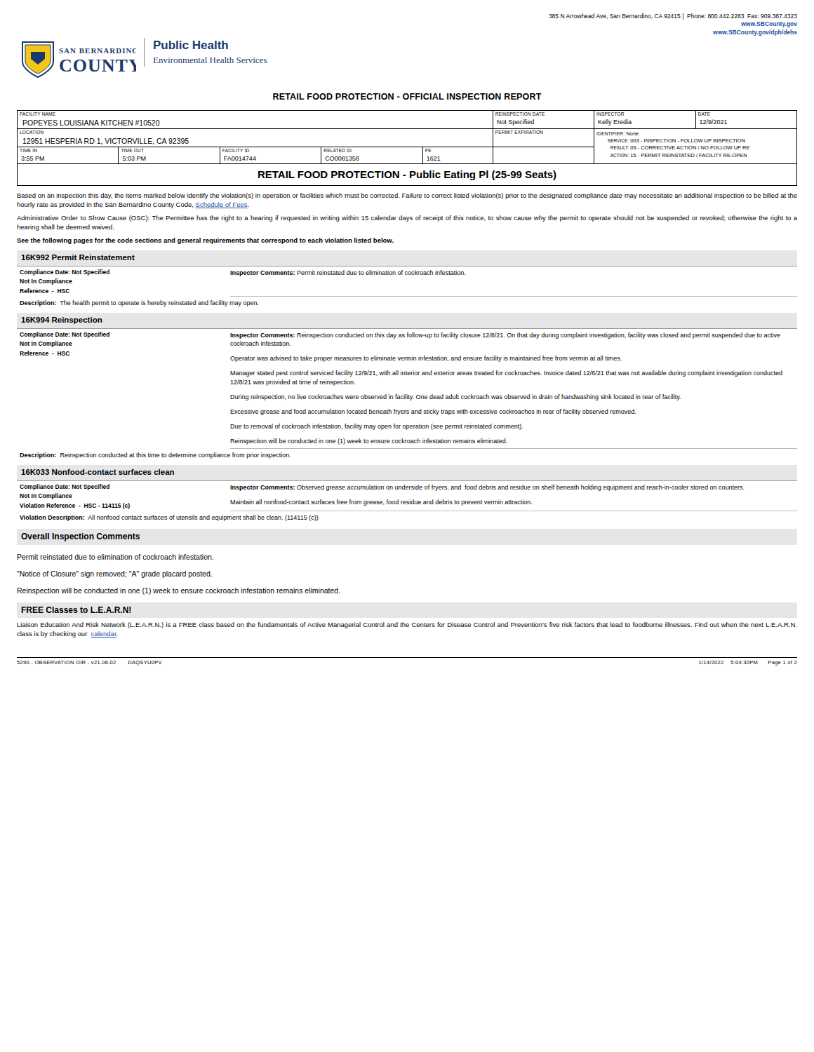385 N Arrowhead Ave, San Bernardino, CA 92415 | Phone: 800.442.2283 Fax: 909.387.4323
www.SBCounty.gov
www.SBCounty.gov/dph/dehs
SAN BERNARDINO COUNTY
Public Health
Environmental Health Services
RETAIL FOOD PROTECTION - OFFICIAL INSPECTION REPORT
| Facility Name POPEYES LOUISIANA KITCHEN #10520 | Reinspection Date Not Specified | Inspector Kelly Eredia | Date 12/9/2021 |
| Location 12951 HESPERIA RD 1, VICTORVILLE, CA 92395 | Permit Expiration | IDENTIFIER: None SERVICE: 003 - INSPECTION - FOLLOW UP INSPECTION RESULT: 03 - CORRECTIVE ACTION / NO FOLLOW UP RE ACTION: 15 - PERMIT REINSTATED / FACILITY RE-OPEN |
| Time In 3:55 PM | Time Out 5:03 PM | Facility ID FA0014744 | Related ID CO0081358 | PE 1621 | |
RETAIL FOOD PROTECTION - Public Eating Pl (25-99 Seats)
Based on an inspection this day, the items marked below identify the violation(s) in operation or facilities which must be corrected. Failure to correct listed violation(s) prior to the designated compliance date may necessitate an additional inspection to be billed at the hourly rate as provided in the San Bernardino County Code, Schedule of Fees.
Administrative Order to Show Cause (OSC): The Permittee has the right to a hearing if requested in writing within 15 calendar days of receipt of this notice, to show cause why the permit to operate should not be suspended or revoked; otherwise the right to a hearing shall be deemed waived.
See the following pages for the code sections and general requirements that correspond to each violation listed below.
16K992 Permit Reinstatement
Compliance Date: Not Specified
Not In Compliance
Reference - HSC
Inspector Comments: Permit reinstated due to elimination of cockroach infestation.
Description: The health permit to operate is hereby reinstated and facility may open.
16K994 Reinspection
Compliance Date: Not Specified
Not In Compliance
Reference - HSC
Inspector Comments: Reinspection conducted on this day as follow-up to facility closure 12/8/21. On that day during complaint investigation, facility was closed and permit suspended due to active cockroach infestation.
Operator was advised to take proper measures to eliminate vermin infestation, and ensure facility is maintained free from vermin at all times.
Manager stated pest control serviced facility 12/9/21, with all interior and exterior areas treated for cockroaches. Invoice dated 12/6/21 that was not available during complaint investigation conducted 12/8/21 was provided at time of reinspection.
During reinspection, no live cockroaches were observed in facility. One dead adult cockroach was observed in drain of handwashing sink located in rear of facility.
Excessive grease and food accumulation located beneath fryers and sticky traps with excessive cockroaches in rear of facility observed removed.
Due to removal of cockroach infestation, facility may open for operation (see permit reinstated comment).
Reinspection will be conducted in one (1) week to ensure cockroach infestation remains eliminated.
Description: Reinspection conducted at this time to determine compliance from prior inspection.
16K033 Nonfood-contact surfaces clean
Compliance Date: Not Specified
Not In Compliance
Violation Reference - HSC - 114115 (c)
Inspector Comments: Observed grease accumulation on underside of fryers, and food debris and residue on shelf beneath holding equipment and reach-in-cooler stored on counters.
Maintain all nonfood-contact surfaces free from grease, food residue and debris to prevent vermin attraction.
Violation Description: All nonfood contact surfaces of utensils and equipment shall be clean. (114115 (c))
Overall Inspection Comments
Permit reinstated due to elimination of cockroach infestation.
"Notice of Closure" sign removed; "A" grade placard posted.
Reinspection will be conducted in one (1) week to ensure cockroach infestation remains eliminated.
FREE Classes to L.E.A.R.N!
Liaison Education And Risk Network (L.E.A.R.N.) is a FREE class based on the fundamentals of Active Managerial Control and the Centers for Disease Control and Prevention's five risk factors that lead to foodborne illnesses. Find out when the next L.E.A.R.N. class is by checking our calendar.
5290 - OBSERVATION OIR - v21.06.02 DAQSYU0PV
1/14/2022 5:04:30PM Page 1 of 2